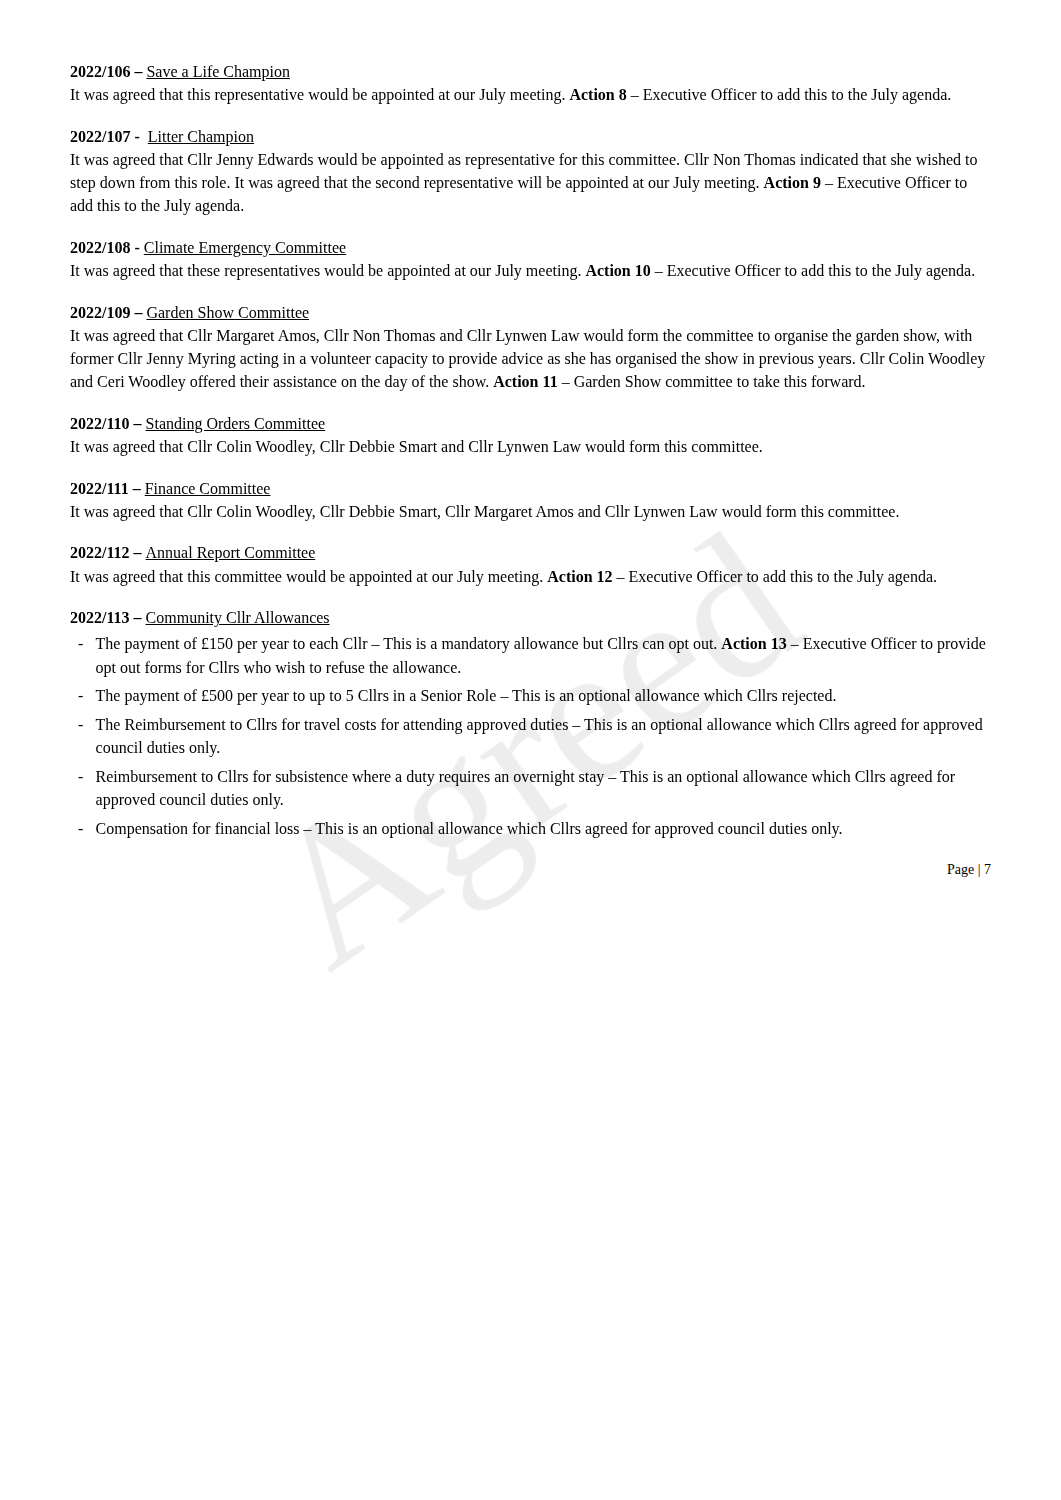Agreed
2022/106 – Save a Life Champion
It was agreed that this representative would be appointed at our July meeting. Action 8 – Executive Officer to add this to the July agenda.
2022/107 - Litter Champion
It was agreed that Cllr Jenny Edwards would be appointed as representative for this committee. Cllr Non Thomas indicated that she wished to step down from this role. It was agreed that the second representative will be appointed at our July meeting. Action 9 – Executive Officer to add this to the July agenda.
2022/108 - Climate Emergency Committee
It was agreed that these representatives would be appointed at our July meeting. Action 10 – Executive Officer to add this to the July agenda.
2022/109 – Garden Show Committee
It was agreed that Cllr Margaret Amos, Cllr Non Thomas and Cllr Lynwen Law would form the committee to organise the garden show, with former Cllr Jenny Myring acting in a volunteer capacity to provide advice as she has organised the show in previous years. Cllr Colin Woodley and Ceri Woodley offered their assistance on the day of the show. Action 11 – Garden Show committee to take this forward.
2022/110 – Standing Orders Committee
It was agreed that Cllr Colin Woodley, Cllr Debbie Smart and Cllr Lynwen Law would form this committee.
2022/111 – Finance Committee
It was agreed that Cllr Colin Woodley, Cllr Debbie Smart, Cllr Margaret Amos and Cllr Lynwen Law would form this committee.
2022/112 – Annual Report Committee
It was agreed that this committee would be appointed at our July meeting. Action 12 – Executive Officer to add this to the July agenda.
2022/113 – Community Cllr Allowances
The payment of £150 per year to each Cllr – This is a mandatory allowance but Cllrs can opt out. Action 13 – Executive Officer to provide opt out forms for Cllrs who wish to refuse the allowance.
The payment of £500 per year to up to 5 Cllrs in a Senior Role – This is an optional allowance which Cllrs rejected.
The Reimbursement to Cllrs for travel costs for attending approved duties – This is an optional allowance which Cllrs agreed for approved council duties only.
Reimbursement to Cllrs for subsistence where a duty requires an overnight stay – This is an optional allowance which Cllrs agreed for approved council duties only.
Compensation for financial loss – This is an optional allowance which Cllrs agreed for approved council duties only.
Page | 7